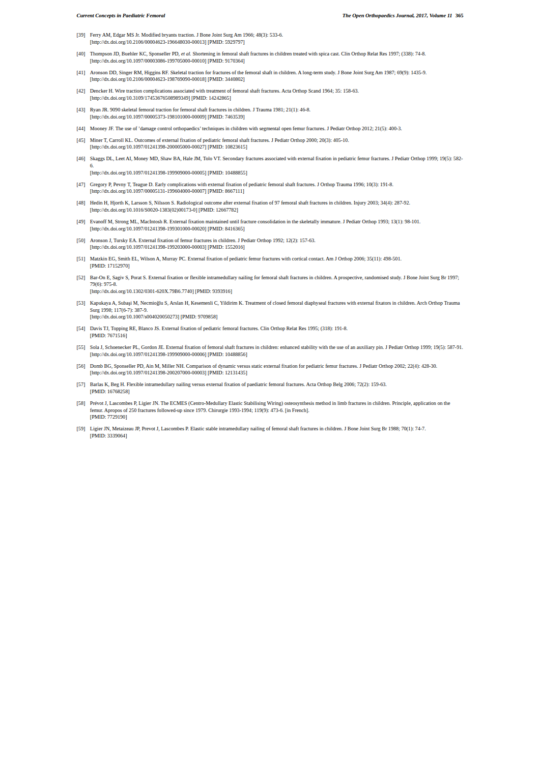Current Concepts in Paediatric Femoral The Open Orthopaedics Journal, 2017, Volume 11365
[39] Ferry AM, Edgar MS Jr. Modified bryants traction. J Bone Joint Surg Am 1966; 48(3): 533-6. [http://dx.doi.org/10.2106/00004623-196648030-00013] [PMID: 5929797]
[40] Thompson JD, Buehler KC, Sponseller PD, et al. Shortening in femoral shaft fractures in children treated with spica cast. Clin Orthop Relat Res 1997; (338): 74-8. [http://dx.doi.org/10.1097/00003086-199705000-00010] [PMID: 9170364]
[41] Aronson DD, Singer RM, Higgins RF. Skeletal traction for fractures of the femoral shaft in children. A long-term study. J Bone Joint Surg Am 1987; 69(9): 1435-9. [http://dx.doi.org/10.2106/00004623-198769090-00018] [PMID: 3440802]
[42] Dencker H. Wire traction complications associated with treatment of femoral shaft fractures. Acta Orthop Scand 1964; 35: 158-63. [http://dx.doi.org/10.3109/17453676508989349] [PMID: 14242865]
[43] Ryan JR. 9090 skeletal femoral traction for femoral shaft fractures in children. J Trauma 1981; 21(1): 46-8. [http://dx.doi.org/10.1097/00005373-198101000-00009] [PMID: 7463539]
[44] Mooney JF. The use of ’damage control orthopaedics’ techniques in children with segmental open femur fractures. J Pediatr Orthop 2012; 21(5): 400-3.
[45] Miner T, Carroll KL. Outcomes of external fixation of pediatric femoral shaft fractures. J Pediatr Orthop 2000; 20(3): 405-10. [http://dx.doi.org/10.1097/01241398-200005000-00027] [PMID: 10823615]
[46] Skaggs DL, Leet AI, Money MD, Shaw BA, Hale JM, Tolo VT. Secondary fractures associated with external fixation in pediatric femur fractures. J Pediatr Orthop 1999; 19(5): 582-6. [http://dx.doi.org/10.1097/01241398-199909000-00005] [PMID: 10488855]
[47] Gregory P, Pevny T, Teague D. Early complications with external fixation of pediatric femoral shaft fractures. J Orthop Trauma 1996; 10(3): 191-8. [http://dx.doi.org/10.1097/00005131-199604000-00007] [PMID: 8667111]
[48] Hedin H, Hjorth K, Larsson S, Nilsson S. Radiological outcome after external fixation of 97 femoral shaft fractures in children. Injury 2003; 34(4): 287-92. [http://dx.doi.org/10.1016/S0020-1383(02)00173-0] [PMID: 12667782]
[49] Evanoff M, Strong ML, MacIntosh R. External fixation maintained until fracture consolidation in the skeletally immature. J Pediatr Orthop 1993; 13(1): 98-101. [http://dx.doi.org/10.1097/01241398-199301000-00020] [PMID: 8416365]
[50] Aronson J, Tursky EA. External fixation of femur fractures in children. J Pediatr Orthop 1992; 12(2): 157-63. [http://dx.doi.org/10.1097/01241398-199203000-00003] [PMID: 1552016]
[51] Matzkin EG, Smith EL, Wilson A, Murray PC. External fixation of pediatric femur fractures with cortical contact. Am J Orthop 2006; 35(11): 498-501. [PMID: 17152970]
[52] Bar-On E, Sagiv S, Porat S. External fixation or flexible intramedullary nailing for femoral shaft fractures in children. A prospective, randomised study. J Bone Joint Surg Br 1997; 79(6): 975-8. [http://dx.doi.org/10.1302/0301-620X.79B6.7740] [PMID: 9393916]
[53] Kapukaya A, Subaşi M, Necmioğlu S, Arslan H, Kesemenli C, Yildirim K. Treatment of closed femoral diaphyseal fractures with external fixators in children. Arch Orthop Trauma Surg 1998; 117(6-7): 387-9. [http://dx.doi.org/10.1007/s004020050273] [PMID: 9709858]
[54] Davis TJ, Topping RE, Blanco JS. External fixation of pediatric femoral fractures. Clin Orthop Relat Res 1995; (318): 191-8. [PMID: 7671516]
[55] Sola J, Schoenecker PL, Gordon JE. External fixation of femoral shaft fractures in children: enhanced stability with the use of an auxiliary pin. J Pediatr Orthop 1999; 19(5): 587-91. [http://dx.doi.org/10.1097/01241398-199909000-00006] [PMID: 10488856]
[56] Domb BG, Sponseller PD, Ain M, Miller NH. Comparison of dynamic versus static external fixation for pediatric femur fractures. J Pediatr Orthop 2002; 22(4): 428-30. [http://dx.doi.org/10.1097/01241398-200207000-00003] [PMID: 12131435]
[57] Barlas K, Beg H. Flexible intramedullary nailing versus external fixation of paediatric femoral fractures. Acta Orthop Belg 2006; 72(2): 159-63. [PMID: 16768258]
[58] Prévot J, Lascombes P, Ligier JN. The ECMES (Centro-Medullary Elastic Stabilising Wiring) osteosynthesis method in limb fractures in children. Principle, application on the femur. Apropos of 250 fractures followed-up since 1979. Chirurgie 1993-1994; 119(9): 473-6. [in French]. [PMID: 7729190]
[59] Ligier JN, Metaizeau JP, Prevot J, Lascombes P. Elastic stable intramedullary nailing of femoral shaft fractures in children. J Bone Joint Surg Br 1988; 70(1): 74-7. [PMID: 3339064]